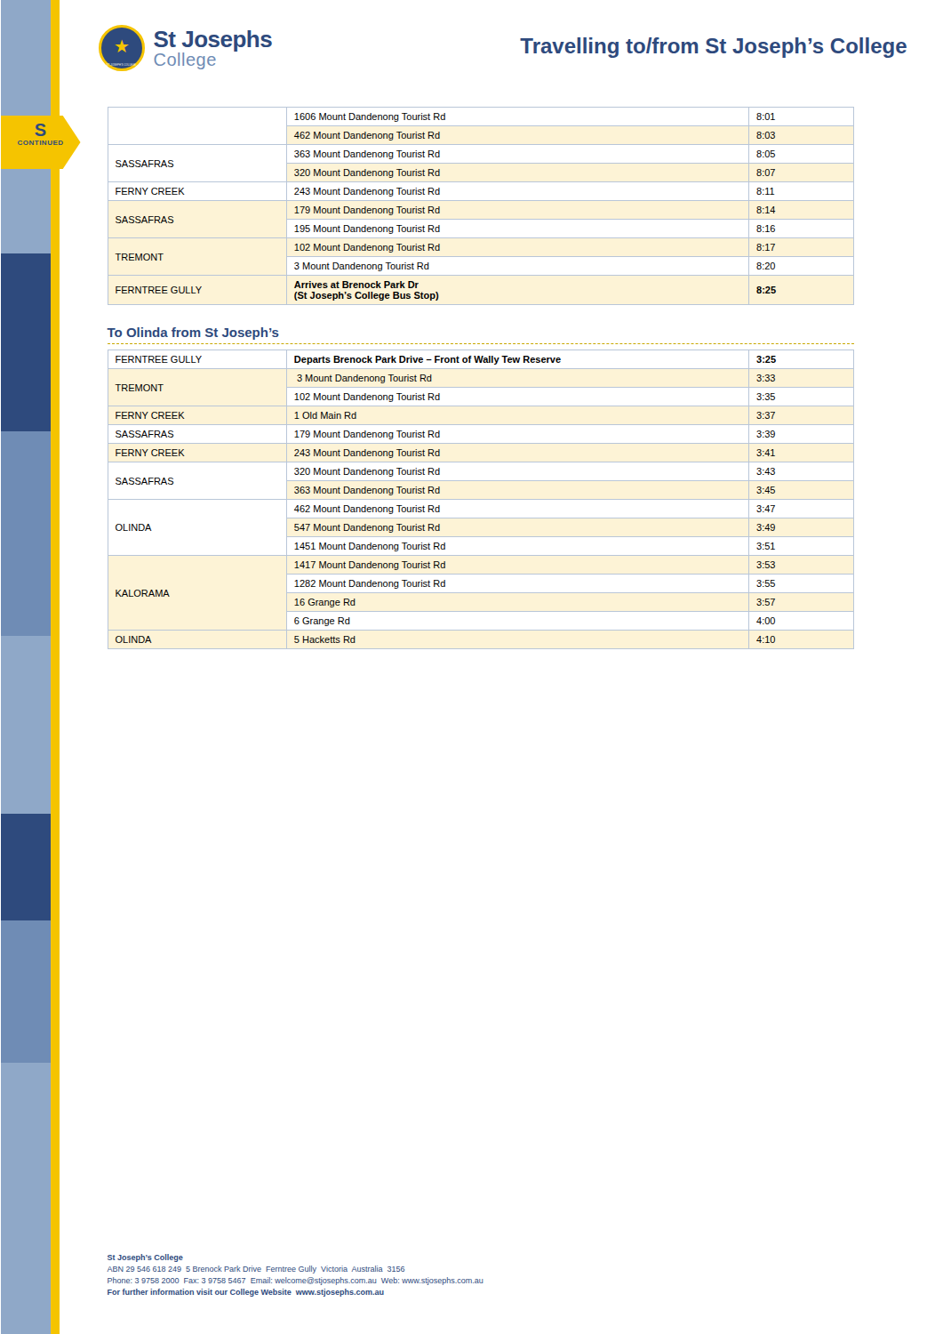S
CONTINUED
St Josephs
College
Travelling to/from St Joseph’s College
| | 1606 Mount Dandenong Tourist Rd | 8:01 |
| 462 Mount Dandenong Tourist Rd | 8:03 |
| SASSAFRAS | 363 Mount Dandenong Tourist Rd | 8:05 |
| 320 Mount Dandenong Tourist Rd | 8:07 |
| FERNY CREEK | 243 Mount Dandenong Tourist Rd | 8:11 |
| SASSAFRAS | 179 Mount Dandenong Tourist Rd | 8:14 |
| 195 Mount Dandenong Tourist Rd | 8:16 |
| TREMONT | 102 Mount Dandenong Tourist Rd | 8:17 |
| 3 Mount Dandenong Tourist Rd | 8:20 |
| FERNTREE GULLY | Arrives at Brenock Park Dr (St Joseph’s College Bus Stop) | 8:25 |
To Olinda from St Joseph’s
| FERNTREE GULLY | Departs Brenock Park Drive – Front of Wally Tew Reserve | 3:25 |
| TREMONT | 3 Mount Dandenong Tourist Rd | 3:33 |
| 102 Mount Dandenong Tourist Rd | 3:35 |
| FERNY CREEK | 1 Old Main Rd | 3:37 |
| SASSAFRAS | 179 Mount Dandenong Tourist Rd | 3:39 |
| FERNY CREEK | 243 Mount Dandenong Tourist Rd | 3:41 |
| SASSAFRAS | 320 Mount Dandenong Tourist Rd | 3:43 |
| 363 Mount Dandenong Tourist Rd | 3:45 |
| OLINDA | 462 Mount Dandenong Tourist Rd | 3:47 |
| 547 Mount Dandenong Tourist Rd | 3:49 |
| 1451 Mount Dandenong Tourist Rd | 3:51 |
| KALORAMA | 1417 Mount Dandenong Tourist Rd | 3:53 |
| 1282 Mount Dandenong Tourist Rd | 3:55 |
| 16 Grange Rd | 3:57 |
| 6 Grange Rd | 4:00 |
| OLINDA | 5 Hacketts Rd | 4:10 |
St Joseph’s College
ABN 29 546 618 249 5 Brenock Park Drive Ferntree Gully Victoria Australia 3156
Phone: 3 9758 2000 Fax: 3 9758 5467 Email: welcome@stjosephs.com.au Web: www.stjosephs.com.au
For further information visit our College Website www.stjosephs.com.au